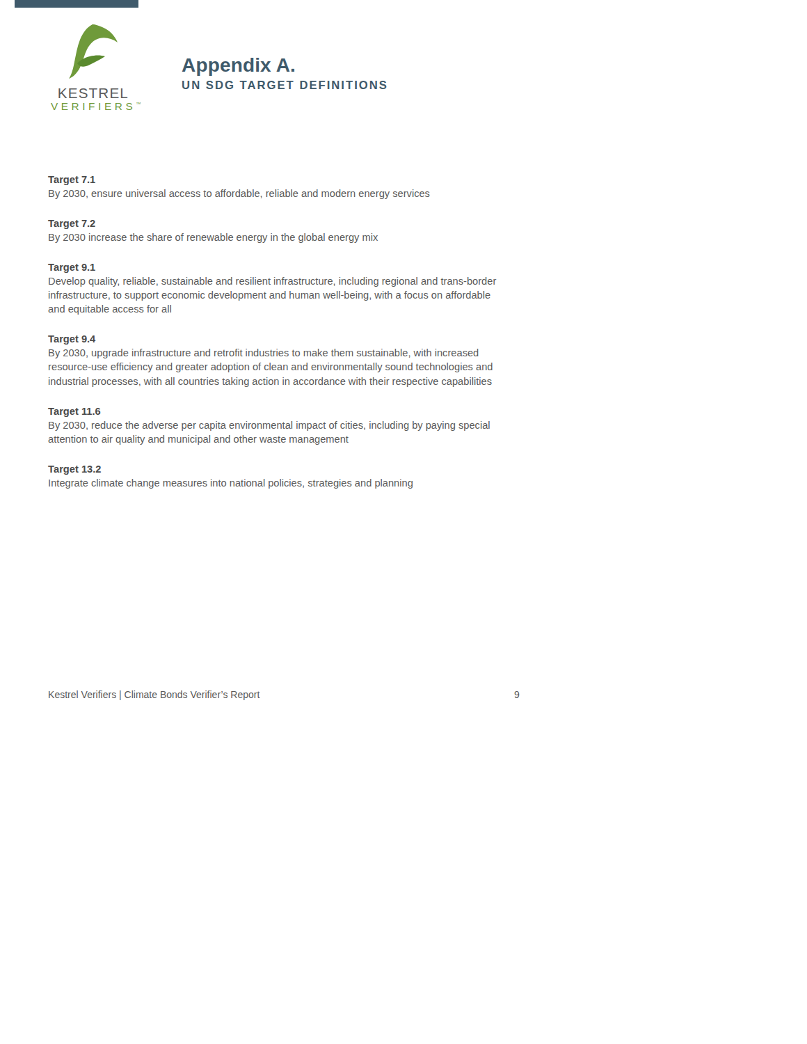KESTREL
VERIFIERS™
Appendix A.
UN SDG TARGET DEFINITIONS
Target 7.1
By 2030, ensure universal access to affordable, reliable and modern energy services
Target 7.2
By 2030 increase the share of renewable energy in the global energy mix
Target 9.1
Develop quality, reliable, sustainable and resilient infrastructure, including regional and trans-border infrastructure, to support economic development and human well-being, with a focus on affordable and equitable access for all
Target 9.4
By 2030, upgrade infrastructure and retrofit industries to make them sustainable, with increased resource-use efficiency and greater adoption of clean and environmentally sound technologies and industrial processes, with all countries taking action in accordance with their respective capabilities
Target 11.6
By 2030, reduce the adverse per capita environmental impact of cities, including by paying special attention to air quality and municipal and other waste management
Target 13.2
Integrate climate change measures into national policies, strategies and planning
Kestrel Verifiers | Climate Bonds Verifier’s Report 9